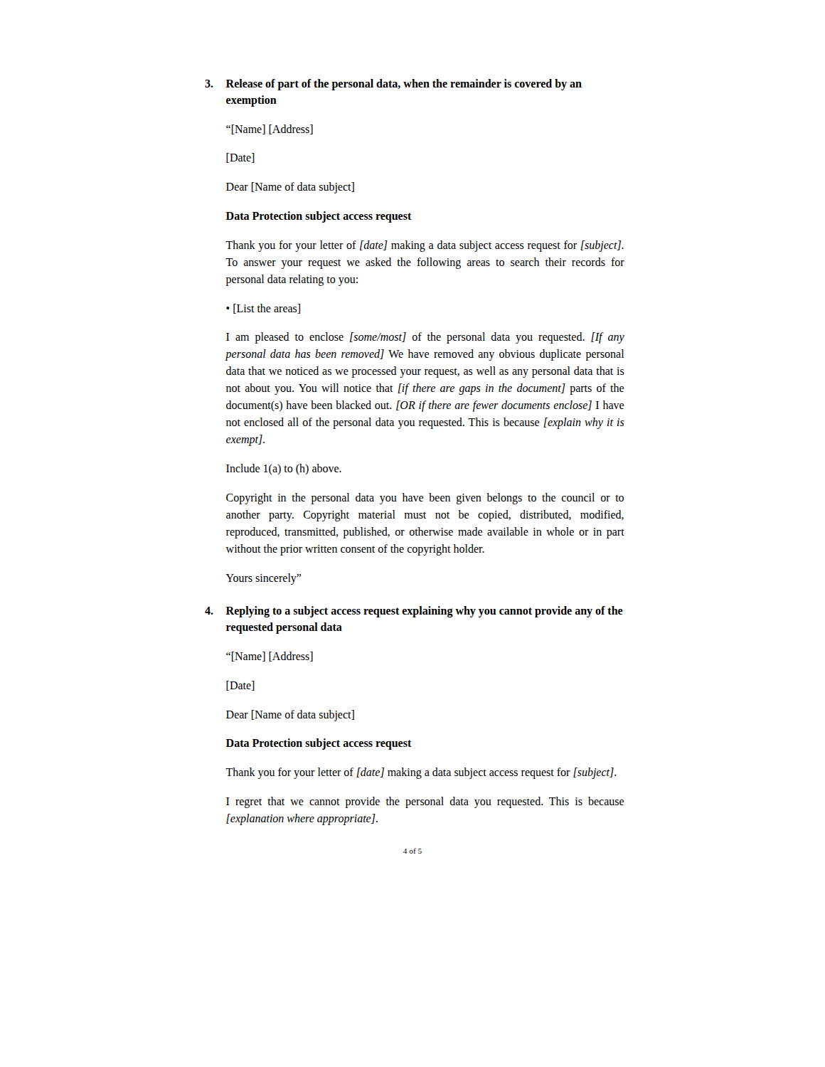Release of part of the personal data, when the remainder is covered by an exemption
“[Name] [Address]
[Date]
Dear [Name of data subject]
Data Protection subject access request
Thank you for your letter of [date] making a data subject access request for [subject]. To answer your request we asked the following areas to search their records for personal data relating to you:
• [List the areas]
I am pleased to enclose [some/most] of the personal data you requested. [If any personal data has been removed] We have removed any obvious duplicate personal data that we noticed as we processed your request, as well as any personal data that is not about you. You will notice that [if there are gaps in the document] parts of the document(s) have been blacked out. [OR if there are fewer documents enclose] I have not enclosed all of the personal data you requested. This is because [explain why it is exempt].
Include 1(a) to (h) above.
Copyright in the personal data you have been given belongs to the council or to another party. Copyright material must not be copied, distributed, modified, reproduced, transmitted, published, or otherwise made available in whole or in part without the prior written consent of the copyright holder.
Yours sincerely”
Replying to a subject access request explaining why you cannot provide any of the requested personal data
“[Name] [Address]
[Date]
Dear [Name of data subject]
Data Protection subject access request
Thank you for your letter of [date] making a data subject access request for [subject].
I regret that we cannot provide the personal data you requested. This is because [explanation where appropriate].
4 of 5